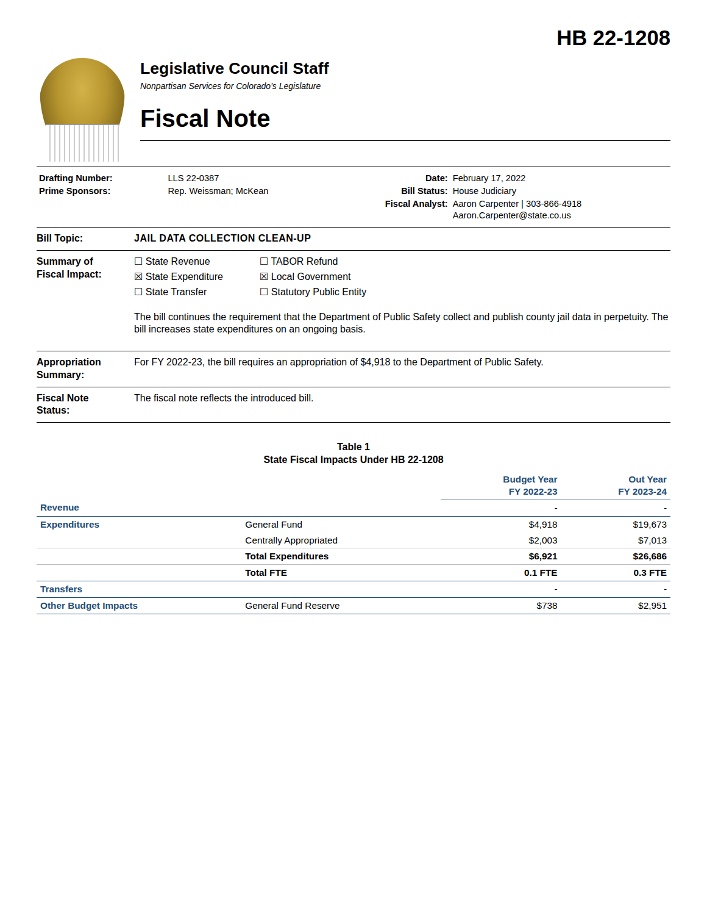HB 22-1208
Legislative Council Staff
Nonpartisan Services for Colorado’s Legislature
Fiscal Note
| Drafting Number: | LLS 22-0387 | Date: | February 17, 2022 |
| Prime Sponsors: | Rep. Weissman; McKean | Bill Status: | House Judiciary |
| | | Fiscal Analyst: | Aaron Carpenter / 303-866-4918 Aaron.Carpenter@state.co.us |
Bill Topic:
JAIL DATA COLLECTION CLEAN-UP
Summary of
Fiscal Impact:
☐ State Revenue
☒ State Expenditure
☐ State Transfer
☐ TABOR Refund
☒ Local Government
☐ Statutory Public Entity
The bill continues the requirement that the Department of Public Safety collect and publish county jail data in perpetuity. The bill increases state expenditures on an ongoing basis.
Appropriation
Summary:
For FY 2022-23, the bill requires an appropriation of $4,918 to the Department of Public Safety.
Fiscal Note
Status:
The fiscal note reflects the introduced bill.
Table 1
State Fiscal Impacts Under HB 22-1208
| | | Budget Year FY 2022-23 | Out Year FY 2023-24 |
| --- | --- | --- | --- |
| Revenue | | - | - |
| Expenditures | General Fund | $4,918 | $19,673 |
| | Centrally Appropriated | $2,003 | $7,013 |
| | Total Expenditures | $6,921 | $26,686 |
| | Total FTE | 0.1 FTE | 0.3 FTE |
| Transfers | | - | - |
| Other Budget Impacts | General Fund Reserve | $738 | $2,951 |